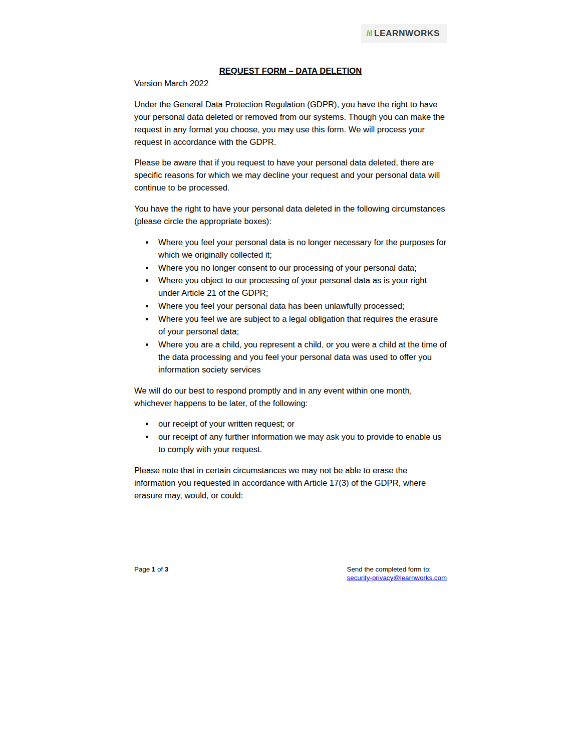/ıl LEARNWORKS
REQUEST FORM – DATA DELETION
Version March 2022
Under the General Data Protection Regulation (GDPR), you have the right to have your personal data deleted or removed from our systems. Though you can make the request in any format you choose, you may use this form. We will process your request in accordance with the GDPR.
Please be aware that if you request to have your personal data deleted, there are specific reasons for which we may decline your request and your personal data will continue to be processed.
You have the right to have your personal data deleted in the following circumstances (please circle the appropriate boxes):
Where you feel your personal data is no longer necessary for the purposes for which we originally collected it;
Where you no longer consent to our processing of your personal data;
Where you object to our processing of your personal data as is your right under Article 21 of the GDPR;
Where you feel your personal data has been unlawfully processed;
Where you feel we are subject to a legal obligation that requires the erasure of your personal data;
Where you are a child, you represent a child, or you were a child at the time of the data processing and you feel your personal data was used to offer you information society services
We will do our best to respond promptly and in any event within one month, whichever happens to be later, of the following:
our receipt of your written request; or
our receipt of any further information we may ask you to provide to enable us to comply with your request.
Please note that in certain circumstances we may not be able to erase the information you requested in accordance with Article 17(3) of the GDPR, where erasure may, would, or could:
Page 1 of 3
Send the completed form to:
security-privacy@learnworks.com